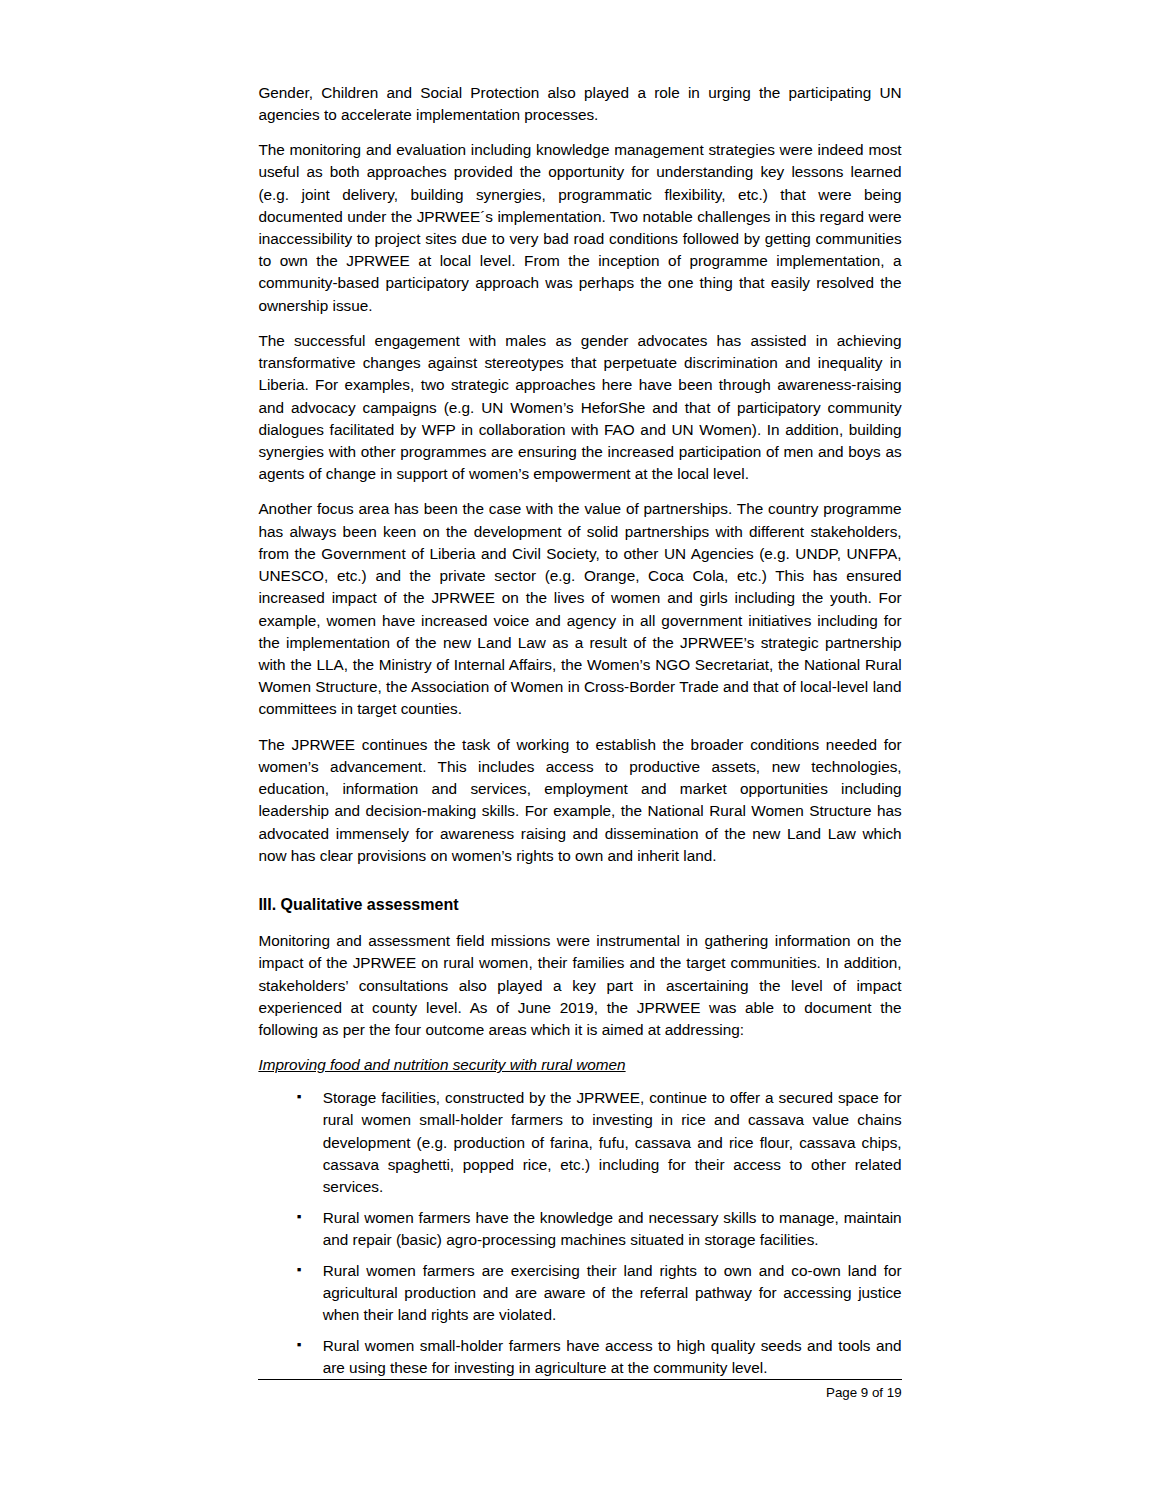Gender, Children and Social Protection also played a role in urging the participating UN agencies to accelerate implementation processes.
The monitoring and evaluation including knowledge management strategies were indeed most useful as both approaches provided the opportunity for understanding key lessons learned (e.g. joint delivery, building synergies, programmatic flexibility, etc.) that were being documented under the JPRWEE´s implementation. Two notable challenges in this regard were inaccessibility to project sites due to very bad road conditions followed by getting communities to own the JPRWEE at local level. From the inception of programme implementation, a community-based participatory approach was perhaps the one thing that easily resolved the ownership issue.
The successful engagement with males as gender advocates has assisted in achieving transformative changes against stereotypes that perpetuate discrimination and inequality in Liberia. For examples, two strategic approaches here have been through awareness-raising and advocacy campaigns (e.g. UN Women’s HeforShe and that of participatory community dialogues facilitated by WFP in collaboration with FAO and UN Women). In addition, building synergies with other programmes are ensuring the increased participation of men and boys as agents of change in support of women’s empowerment at the local level.
Another focus area has been the case with the value of partnerships. The country programme has always been keen on the development of solid partnerships with different stakeholders, from the Government of Liberia and Civil Society, to other UN Agencies (e.g. UNDP, UNFPA, UNESCO, etc.) and the private sector (e.g. Orange, Coca Cola, etc.) This has ensured increased impact of the JPRWEE on the lives of women and girls including the youth. For example, women have increased voice and agency in all government initiatives including for the implementation of the new Land Law as a result of the JPRWEE’s strategic partnership with the LLA, the Ministry of Internal Affairs, the Women’s NGO Secretariat, the National Rural Women Structure, the Association of Women in Cross-Border Trade and that of local-level land committees in target counties.
The JPRWEE continues the task of working to establish the broader conditions needed for women’s advancement. This includes access to productive assets, new technologies, education, information and services, employment and market opportunities including leadership and decision-making skills. For example, the National Rural Women Structure has advocated immensely for awareness raising and dissemination of the new Land Law which now has clear provisions on women’s rights to own and inherit land.
III. Qualitative assessment
Monitoring and assessment field missions were instrumental in gathering information on the impact of the JPRWEE on rural women, their families and the target communities. In addition, stakeholders’ consultations also played a key part in ascertaining the level of impact experienced at county level. As of June 2019, the JPRWEE was able to document the following as per the four outcome areas which it is aimed at addressing:
Improving food and nutrition security with rural women
Storage facilities, constructed by the JPRWEE, continue to offer a secured space for rural women small-holder farmers to investing in rice and cassava value chains development (e.g. production of farina, fufu, cassava and rice flour, cassava chips, cassava spaghetti, popped rice, etc.) including for their access to other related services.
Rural women farmers have the knowledge and necessary skills to manage, maintain and repair (basic) agro-processing machines situated in storage facilities.
Rural women farmers are exercising their land rights to own and co-own land for agricultural production and are aware of the referral pathway for accessing justice when their land rights are violated.
Rural women small-holder farmers have access to high quality seeds and tools and are using these for investing in agriculture at the community level.
Page 9 of 19